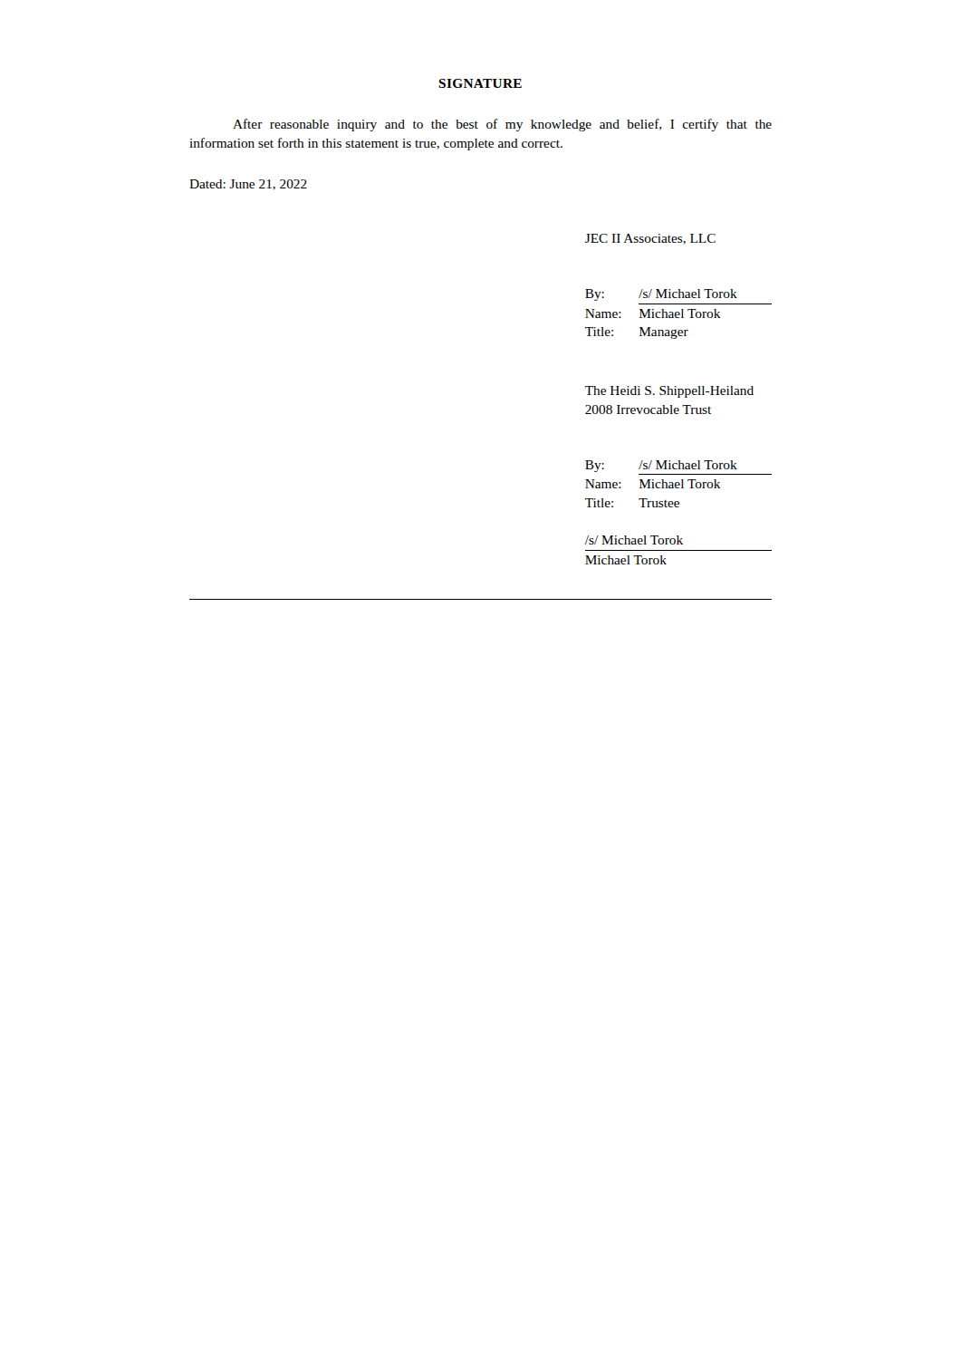SIGNATURE
After reasonable inquiry and to the best of my knowledge and belief, I certify that the information set forth in this statement is true, complete and correct.
Dated: June 21, 2022
JEC II Associates, LLC
| By: | /s/ Michael Torok |
| Name: | Michael Torok |
| Title: | Manager |
The Heidi S. Shippell-Heiland 2008 Irrevocable Trust
| By: | /s/ Michael Torok |
| Name: | Michael Torok |
| Title: | Trustee |
| /s/ Michael Torok |
| Michael Torok |